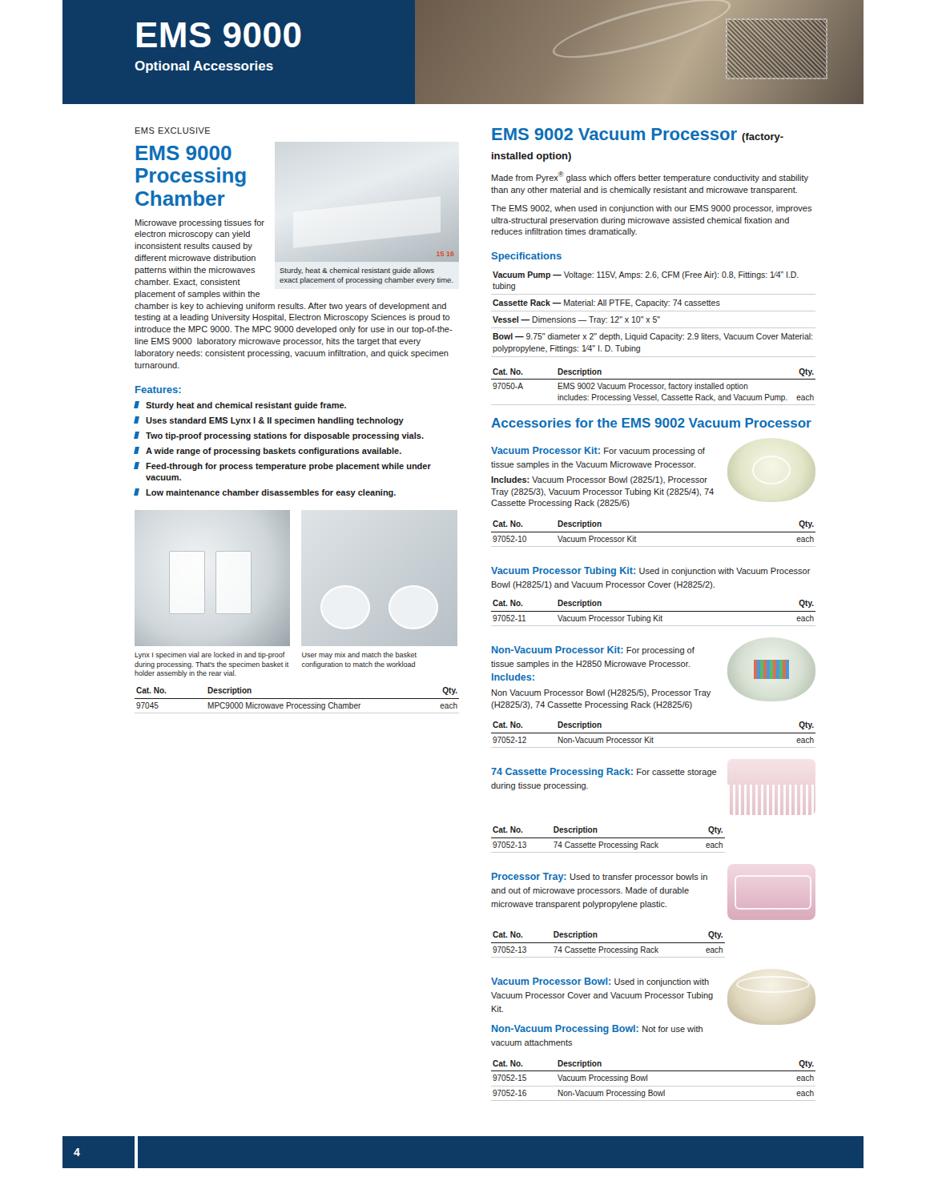EMS 9000
Optional Accessories
EMS EXCLUSIVE
Sturdy, heat & chemical resistant guide allows exact placement of processing chamber every time.
EMS 9000
Processing
Chamber
Microwave processing tissues for electron microscopy can yield inconsistent results caused by different microwave distribution patterns within the microwaves chamber. Exact, consistent placement of samples within the chamber is key to achieving uniform results. After two years of development and testing at a leading University Hospital, Electron Microscopy Sciences is proud to introduce the MPC 9000. The MPC 9000 developed only for use in our top-of-the-line EMS 9000 laboratory microwave processor, hits the target that every laboratory needs: consistent processing, vacuum infiltration, and quick specimen turnaround.
Features:
Sturdy heat and chemical resistant guide frame.
Uses standard EMS Lynx I & II specimen handling technology
Two tip-proof processing stations for disposable processing vials.
A wide range of processing baskets configurations available.
Feed-through for process temperature probe placement while under vacuum.
Low maintenance chamber disassembles for easy cleaning.
Lynx I specimen vial are locked in and tip-proof during processing. That's the specimen basket it holder assembly in the rear vial.
User may mix and match the basket configuration to match the workload
| Cat. No. | Description | Qty. |
| --- | --- | --- |
| 97045 | MPC9000 Microwave Processing Chamber | each |
EMS 9002 Vacuum Processor (factory-installed option)
Made from Pyrex® glass which offers better temperature conductivity and stability than any other material and is chemically resistant and microwave transparent.
The EMS 9002, when used in conjunction with our EMS 9000 processor, improves ultra-structural preservation during microwave assisted chemical fixation and reduces infiltration times dramatically.
Specifications
| Vacuum Pump — Voltage: 115V, Amps: 2.6, CFM (Free Air): 0.8, Fittings: 1⁄4” I.D. tubing |
| Cassette Rack — Material: All PTFE, Capacity: 74 cassettes |
| Vessel — Dimensions — Tray: 12" x 10" x 5" |
| Bowl — 9.75" diameter x 2" depth, Liquid Capacity: 2.9 liters, Vacuum Cover Material: polypropylene, Fittings: 1⁄4" I. D. Tubing |
| Cat. No. | Description | Qty. |
| --- | --- | --- |
| 97050-A | EMS 9002 Vacuum Processor, factory installed option includes: Processing Vessel, Cassette Rack, and Vacuum Pump. | each |
Accessories for the EMS 9002 Vacuum Processor
Vacuum Processor Kit: For vacuum processing of tissue samples in the Vacuum Microwave Processor.
Includes: Vacuum Processor Bowl (2825/1), Processor Tray (2825/3), Vacuum Processor Tubing Kit (2825/4), 74 Cassette Processing Rack (2825/6)
| Cat. No. | Description | Qty. |
| --- | --- | --- |
| 97052-10 | Vacuum Processor Kit | each |
Vacuum Processor Tubing Kit: Used in conjunction with Vacuum Processor Bowl (H2825/1) and Vacuum Processor Cover (H2825/2).
| Cat. No. | Description | Qty. |
| --- | --- | --- |
| 97052-11 | Vacuum Processor Tubing Kit | each |
Non-Vacuum Processor Kit: For processing of tissue samples in the H2850 Microwave Processor. Includes:
Non Vacuum Processor Bowl (H2825/5), Processor Tray (H2825/3), 74 Cassette Processing Rack (H2825/6)
| Cat. No. | Description | Qty. |
| --- | --- | --- |
| 97052-12 | Non-Vacuum Processor Kit | each |
74 Cassette Processing Rack: For cassette storage during tissue processing.
| Cat. No. | Description | Qty. |
| --- | --- | --- |
| 97052-13 | 74 Cassette Processing Rack | each |
Processor Tray: Used to transfer processor bowls in and out of microwave processors. Made of durable microwave transparent polypropylene plastic.
| Cat. No. | Description | Qty. |
| --- | --- | --- |
| 97052-13 | 74 Cassette Processing Rack | each |
Vacuum Processor Bowl: Used in conjunction with Vacuum Processor Cover and Vacuum Processor Tubing Kit.
Non-Vacuum Processing Bowl: Not for use with vacuum attachments
| Cat. No. | Description | Qty. |
| --- | --- | --- |
| 97052-15 | Vacuum Processing Bowl | each |
| 97052-16 | Non-Vacuum Processing Bowl | each |
4